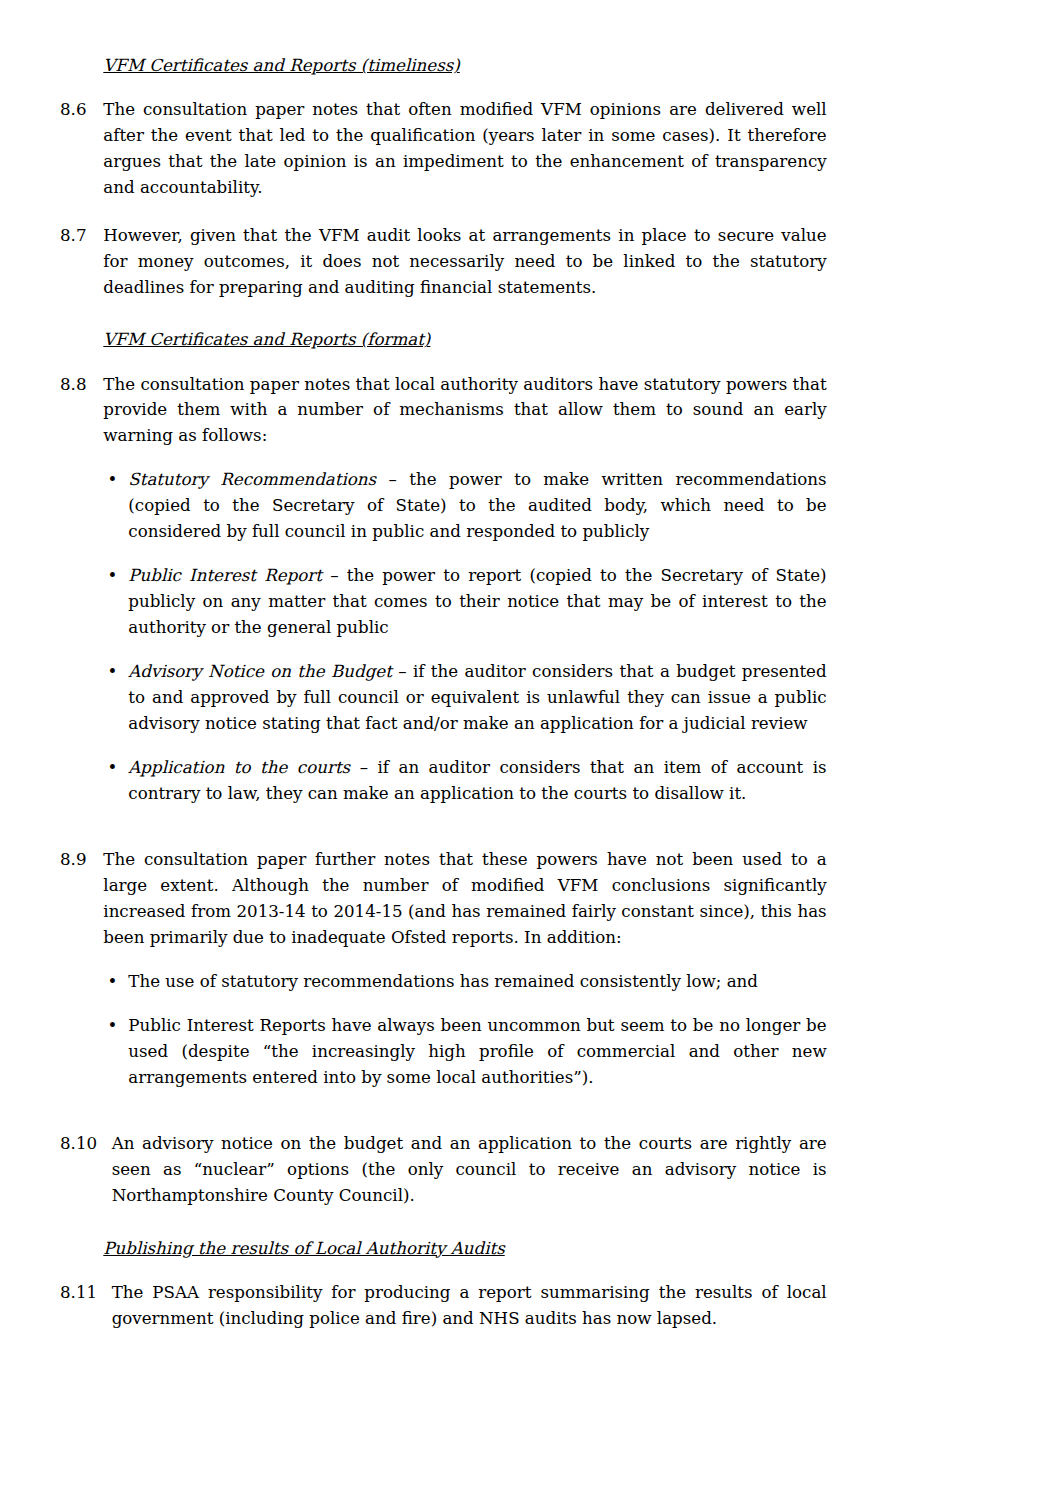VFM Certificates and Reports (timeliness)
8.6
The consultation paper notes that often modified VFM opinions are delivered well after the event that led to the qualification (years later in some cases). It therefore argues that the late opinion is an impediment to the enhancement of transparency and accountability.
8.7
However, given that the VFM audit looks at arrangements in place to secure value for money outcomes, it does not necessarily need to be linked to the statutory deadlines for preparing and auditing financial statements.
VFM Certificates and Reports (format)
8.8
The consultation paper notes that local authority auditors have statutory powers that provide them with a number of mechanisms that allow them to sound an early warning as follows:
Statutory Recommendations – the power to make written recommendations (copied to the Secretary of State) to the audited body, which need to be considered by full council in public and responded to publicly
Public Interest Report – the power to report (copied to the Secretary of State) publicly on any matter that comes to their notice that may be of interest to the authority or the general public
Advisory Notice on the Budget – if the auditor considers that a budget presented to and approved by full council or equivalent is unlawful they can issue a public advisory notice stating that fact and/or make an application for a judicial review
Application to the courts – if an auditor considers that an item of account is contrary to law, they can make an application to the courts to disallow it.
8.9
The consultation paper further notes that these powers have not been used to a large extent. Although the number of modified VFM conclusions significantly increased from 2013-14 to 2014-15 (and has remained fairly constant since), this has been primarily due to inadequate Ofsted reports. In addition:
The use of statutory recommendations has remained consistently low; and
Public Interest Reports have always been uncommon but seem to be no longer be used (despite “the increasingly high profile of commercial and other new arrangements entered into by some local authorities”).
8.10
An advisory notice on the budget and an application to the courts are rightly are seen as “nuclear” options (the only council to receive an advisory notice is Northamptonshire County Council).
Publishing the results of Local Authority Audits
8.11
The PSAA responsibility for producing a report summarising the results of local government (including police and fire) and NHS audits has now lapsed.